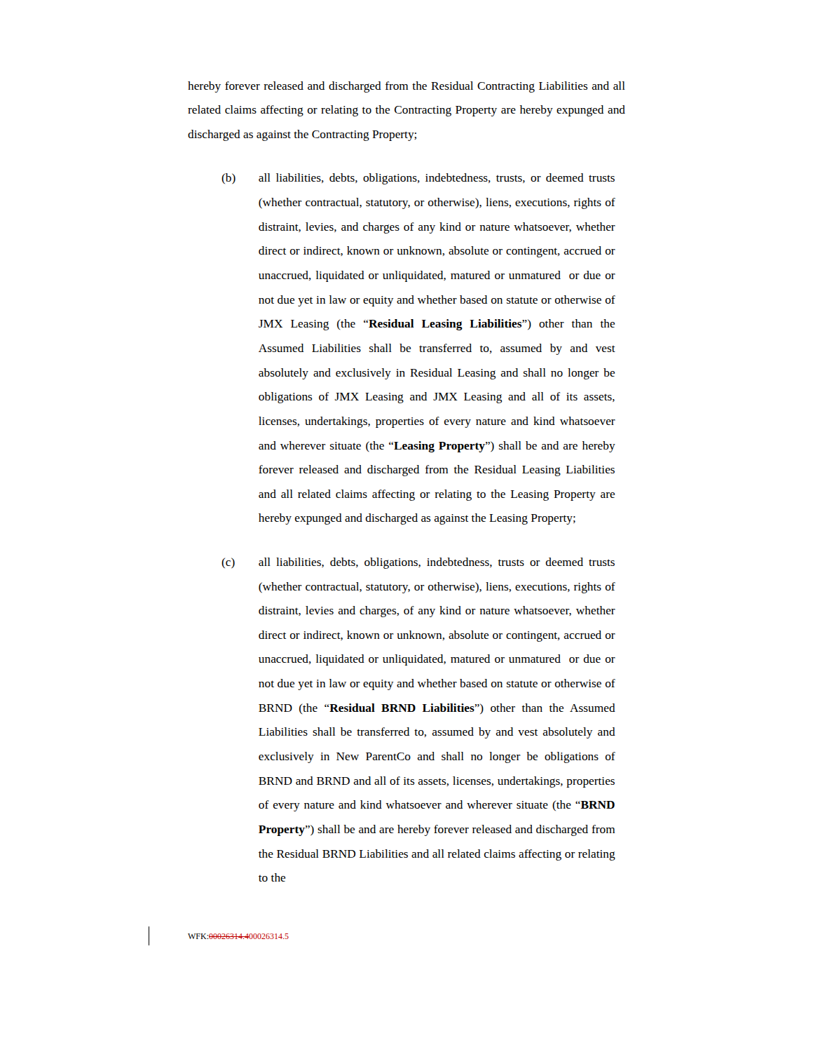hereby forever released and discharged from the Residual Contracting Liabilities and all related claims affecting or relating to the Contracting Property are hereby expunged and discharged as against the Contracting Property;
(b)
all liabilities, debts, obligations, indebtedness, trusts, or deemed trusts (whether contractual, statutory, or otherwise), liens, executions, rights of distraint, levies, and charges of any kind or nature whatsoever, whether direct or indirect, known or unknown, absolute or contingent, accrued or unaccrued, liquidated or unliquidated, matured or unmatured or due or not due yet in law or equity and whether based on statute or otherwise of JMX Leasing (the “Residual Leasing Liabilities”) other than the Assumed Liabilities shall be transferred to, assumed by and vest absolutely and exclusively in Residual Leasing and shall no longer be obligations of JMX Leasing and JMX Leasing and all of its assets, licenses, undertakings, properties of every nature and kind whatsoever and wherever situate (the “Leasing Property”) shall be and are hereby forever released and discharged from the Residual Leasing Liabilities and all related claims affecting or relating to the Leasing Property are hereby expunged and discharged as against the Leasing Property;
(c)
all liabilities, debts, obligations, indebtedness, trusts or deemed trusts (whether contractual, statutory, or otherwise), liens, executions, rights of distraint, levies and charges, of any kind or nature whatsoever, whether direct or indirect, known or unknown, absolute or contingent, accrued or unaccrued, liquidated or unliquidated, matured or unmatured or due or not due yet in law or equity and whether based on statute or otherwise of BRND (the “Residual BRND Liabilities”) other than the Assumed Liabilities shall be transferred to, assumed by and vest absolutely and exclusively in New ParentCo and shall no longer be obligations of BRND and BRND and all of its assets, licenses, undertakings, properties of every nature and kind whatsoever and wherever situate (the “BRND Property”) shall be and are hereby forever released and discharged from the Residual BRND Liabilities and all related claims affecting or relating to the
WFK:00026314.400026314.5